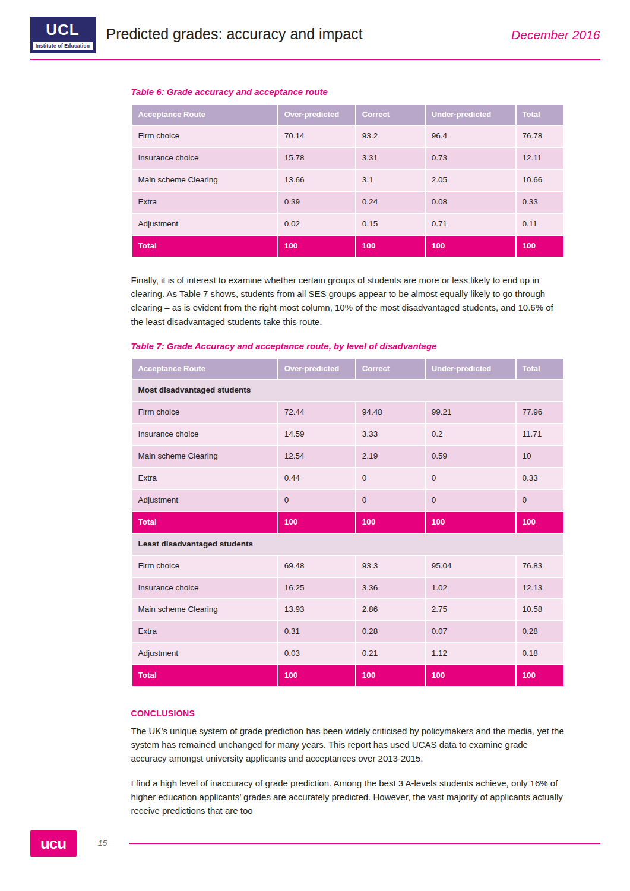UCL Institute of Education
Predicted grades: accuracy and impact
December 2016
Table 6: Grade accuracy and acceptance route
| Acceptance Route | Over-predicted | Correct | Under-predicted | Total |
| --- | --- | --- | --- | --- |
| Firm choice | 70.14 | 93.2 | 96.4 | 76.78 |
| Insurance choice | 15.78 | 3.31 | 0.73 | 12.11 |
| Main scheme Clearing | 13.66 | 3.1 | 2.05 | 10.66 |
| Extra | 0.39 | 0.24 | 0.08 | 0.33 |
| Adjustment | 0.02 | 0.15 | 0.71 | 0.11 |
| Total | 100 | 100 | 100 | 100 |
Finally, it is of interest to examine whether certain groups of students are more or less likely to end up in clearing. As Table 7 shows, students from all SES groups appear to be almost equally likely to go through clearing – as is evident from the right-most column, 10% of the most disadvantaged students, and 10.6% of the least disadvantaged students take this route.
Table 7: Grade Accuracy and acceptance route, by level of disadvantage
| Acceptance Route | Over-predicted | Correct | Under-predicted | Total |
| --- | --- | --- | --- | --- |
| Most disadvantaged students |
| Firm choice | 72.44 | 94.48 | 99.21 | 77.96 |
| Insurance choice | 14.59 | 3.33 | 0.2 | 11.71 |
| Main scheme Clearing | 12.54 | 2.19 | 0.59 | 10 |
| Extra | 0.44 | 0 | 0 | 0.33 |
| Adjustment | 0 | 0 | 0 | 0 |
| Total | 100 | 100 | 100 | 100 |
| Least disadvantaged students |
| Firm choice | 69.48 | 93.3 | 95.04 | 76.83 |
| Insurance choice | 16.25 | 3.36 | 1.02 | 12.13 |
| Main scheme Clearing | 13.93 | 2.86 | 2.75 | 10.58 |
| Extra | 0.31 | 0.28 | 0.07 | 0.28 |
| Adjustment | 0.03 | 0.21 | 1.12 | 0.18 |
| Total | 100 | 100 | 100 | 100 |
Conclusions
The UK’s unique system of grade prediction has been widely criticised by policymakers and the media, yet the system has remained unchanged for many years. This report has used UCAS data to examine grade accuracy amongst university applicants and acceptances over 2013-2015.
I find a high level of inaccuracy of grade prediction. Among the best 3 A-levels students achieve, only 16% of higher education applicants’ grades are accurately predicted. However, the vast majority of applicants actually receive predictions that are too
ucu
15